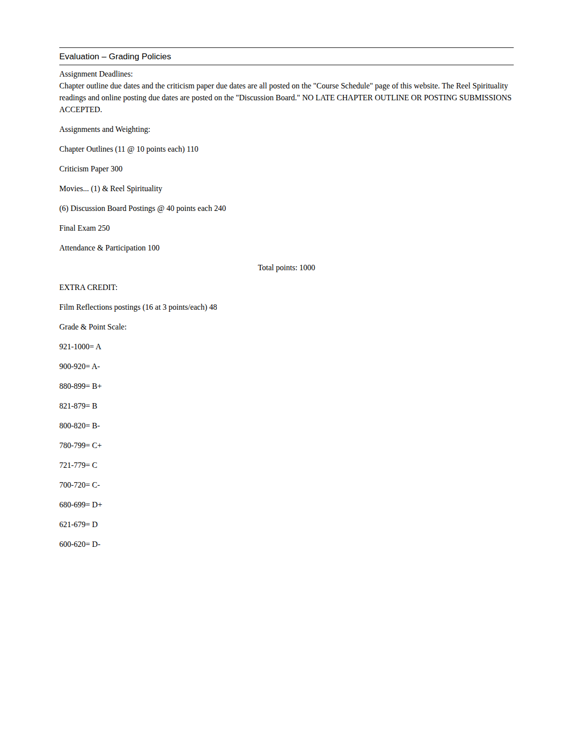Evaluation – Grading Policies
Assignment Deadlines:
Chapter outline due dates and the criticism paper due dates are all posted on the "Course Schedule" page of this website. The Reel Spirituality readings and online posting due dates are posted on the "Discussion Board." NO LATE CHAPTER OUTLINE OR POSTING SUBMISSIONS ACCEPTED.
Assignments and Weighting:
Chapter Outlines (11 @ 10 points each) 110
Criticism Paper 300
Movies... (1) & Reel Spirituality
(6) Discussion Board Postings @ 40 points each 240
Final Exam 250
Attendance & Participation 100
Total points: 1000
EXTRA CREDIT:
Film Reflections postings (16 at 3 points/each) 48
Grade & Point Scale:
921-1000= A
900-920= A-
880-899= B+
821-879= B
800-820= B-
780-799= C+
721-779= C
700-720= C-
680-699= D+
621-679= D
600-620= D-